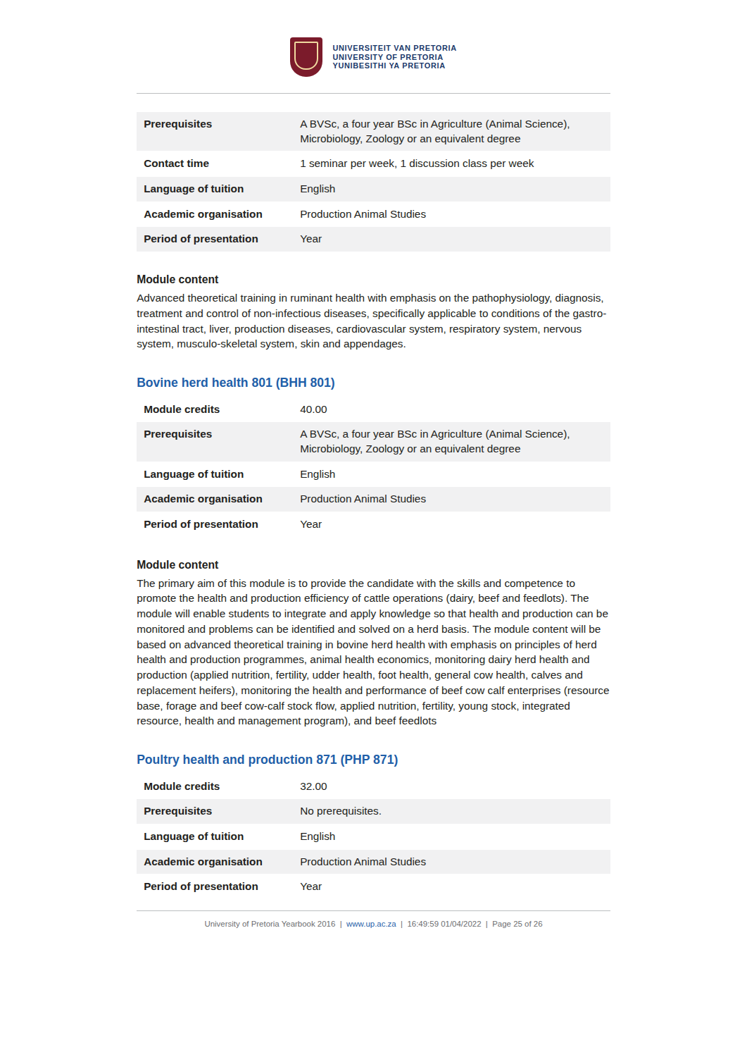Universiteit van Pretoria University of Pretoria Yunibesithi ya Pretoria
| Prerequisites | A BVSc, a four year BSc in Agriculture (Animal Science), Microbiology, Zoology or an equivalent degree |
| Contact time | 1 seminar per week, 1 discussion class per week |
| Language of tuition | English |
| Academic organisation | Production Animal Studies |
| Period of presentation | Year |
Module content
Advanced theoretical training in ruminant health with emphasis on the pathophysiology, diagnosis, treatment and control of non-infectious diseases, specifically applicable to conditions of the gastro-intestinal tract, liver, production diseases, cardiovascular system, respiratory system, nervous system, musculo-skeletal system, skin and appendages.
Bovine herd health 801 (BHH 801)
| Module credits | 40.00 |
| Prerequisites | A BVSc, a four year BSc in Agriculture (Animal Science), Microbiology, Zoology or an equivalent degree |
| Language of tuition | English |
| Academic organisation | Production Animal Studies |
| Period of presentation | Year |
Module content
The primary aim of this module is to provide the candidate with the skills and competence to promote the health and production efficiency of cattle operations (dairy, beef and feedlots). The module will enable students to integrate and apply knowledge so that health and production can be monitored and problems can be identified and solved on a herd basis. The module content will be based on advanced theoretical training in bovine herd health with emphasis on principles of herd health and production programmes, animal health economics, monitoring dairy herd health and production (applied nutrition, fertility, udder health, foot health, general cow health, calves and replacement heifers), monitoring the health and performance of beef cow calf enterprises (resource base, forage and beef cow-calf stock flow, applied nutrition, fertility, young stock, integrated resource, health and management program), and beef feedlots
Poultry health and production 871 (PHP 871)
| Module credits | 32.00 |
| Prerequisites | No prerequisites. |
| Language of tuition | English |
| Academic organisation | Production Animal Studies |
| Period of presentation | Year |
University of Pretoria Yearbook 2016 | www.up.ac.za | 16:49:59 01/04/2022 | Page 25 of 26